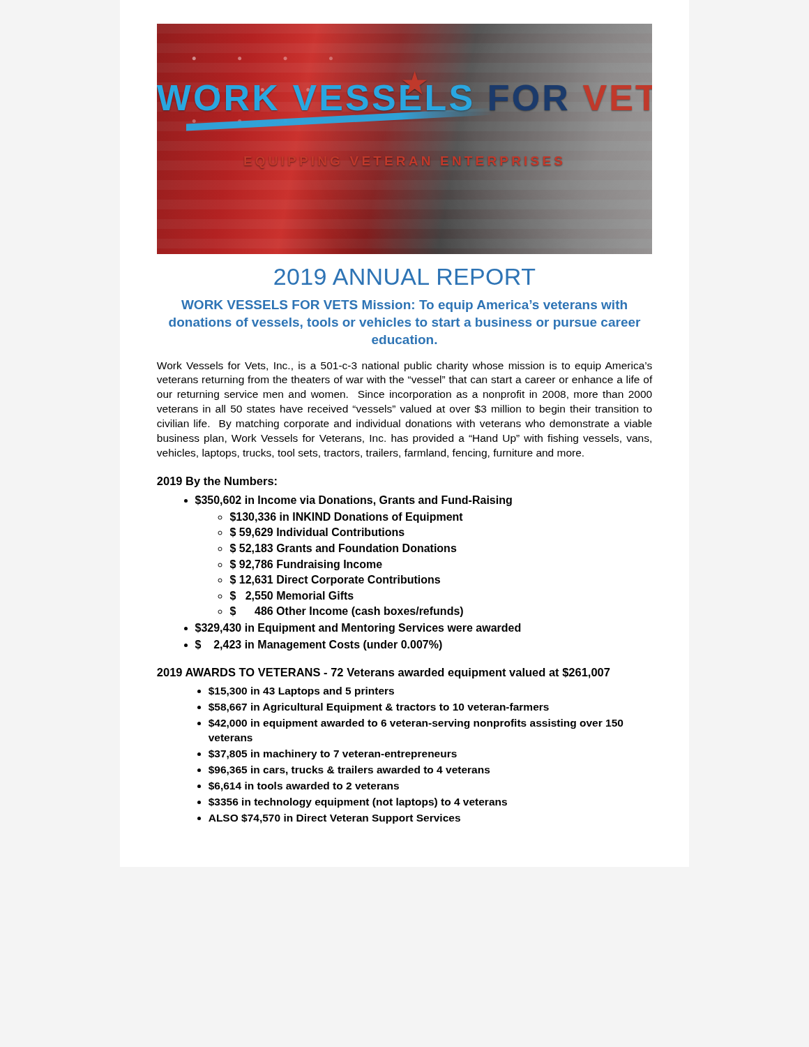Work Vessels for Vets
Equipping Veteran Enterprises
2019 ANNUAL REPORT
WORK VESSELS FOR VETS Mission: To equip America’s veterans with donations of vessels, tools or vehicles to start a business or pursue career education.
Work Vessels for Vets, Inc., is a 501-c-3 national public charity whose mission is to equip America’s veterans returning from the theaters of war with the “vessel” that can start a career or enhance a life of our returning service men and women. Since incorporation as a nonprofit in 2008, more than 2000 veterans in all 50 states have received “vessels” valued at over $3 million to begin their transition to civilian life. By matching corporate and individual donations with veterans who demonstrate a viable business plan, Work Vessels for Veterans, Inc. has provided a “Hand Up” with fishing vessels, vans, vehicles, laptops, trucks, tool sets, tractors, trailers, farmland, fencing, furniture and more.
2019 By the Numbers:
$350,602 in Income via Donations, Grants and Fund-Raising
$130,336 in INKIND Donations of Equipment
$ 59,629 Individual Contributions
$ 52,183 Grants and Foundation Donations
$ 92,786 Fundraising Income
$ 12,631 Direct Corporate Contributions
$ 2,550 Memorial Gifts
$ 486 Other Income (cash boxes/refunds)
$329,430 in Equipment and Mentoring Services were awarded
$ 2,423 in Management Costs (under 0.007%)
2019 AWARDS TO VETERANS - 72 Veterans awarded equipment valued at $261,007
$15,300 in 43 Laptops and 5 printers
$58,667 in Agricultural Equipment & tractors to 10 veteran-farmers
$42,000 in equipment awarded to 6 veteran-serving nonprofits assisting over 150 veterans
$37,805 in machinery to 7 veteran-entrepreneurs
$96,365 in cars, trucks & trailers awarded to 4 veterans
$6,614 in tools awarded to 2 veterans
$3356 in technology equipment (not laptops) to 4 veterans
ALSO $74,570 in Direct Veteran Support Services